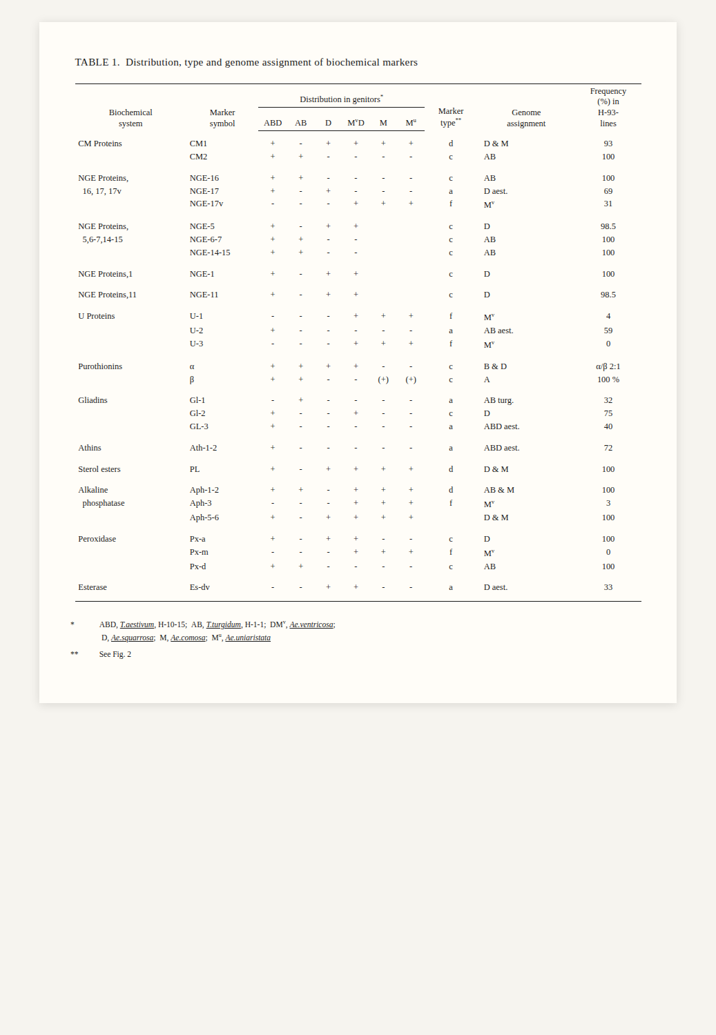TABLE 1. Distribution, type and genome assignment of biochemical markers
| Biochemical system | Marker symbol | Distribution in genitors * | Marker type ** | Genome assignment | Frequency (%) in H-93- lines |
| --- | --- | --- | --- | --- | --- |
| ABD | AB | D | M v D | M | M u |
| CM Proteins | CM1 | + | - | + | + | + | + | d | D & M | 93 |
| | CM2 | + | + | - | - | - | - | c | AB | 100 |
| NGE Proteins, | NGE-16 | + | + | - | - | - | - | c | AB | 100 |
| 16, 17, 17v | NGE-17 | + | - | + | - | - | - | a | D aest. | 69 |
| | NGE-17v | - | - | - | + | + | + | f | M v | 31 |
| NGE Proteins, | NGE-5 | + | - | + | + | | | c | D | 98.5 |
| 5,6-7,14-15 | NGE-6-7 | + | + | - | - | | | c | AB | 100 |
| | NGE-14-15 | + | + | - | - | | | c | AB | 100 |
| NGE Proteins,1 | NGE-1 | + | - | + | + | | | c | D | 100 |
| NGE Proteins,11 | NGE-11 | + | - | + | + | | | c | D | 98.5 |
| U Proteins | U-1 | - | - | - | + | + | + | f | M v | 4 |
| | U-2 | + | - | - | - | - | - | a | AB aest. | 59 |
| | U-3 | - | - | - | + | + | + | f | M v | 0 |
| Purothionins | α | + | + | + | + | - | - | c | B & D | α/β 2:1 |
| | β | + | + | - | - | (+) | (+) | c | A | 100 % |
| Gliadins | Gl-1 | - | + | - | - | - | - | a | AB turg. | 32 |
| | Gl-2 | + | - | - | + | - | - | c | D | 75 |
| | GL-3 | + | - | - | - | - | - | a | ABD aest. | 40 |
| Athins | Ath-1-2 | + | - | - | - | - | - | a | ABD aest. | 72 |
| Sterol esters | PL | + | - | + | + | + | + | d | D & M | 100 |
| Alkaline | Aph-1-2 | + | + | - | + | + | + | d | AB & M | 100 |
| phosphatase | Aph-3 | - | - | - | + | + | + | f | M v | 3 |
| | Aph-5-6 | + | - | + | + | + | + | | D & M | 100 |
| Peroxidase | Px-a | + | - | + | + | - | - | c | D | 100 |
| | Px-m | - | - | - | + | + | + | f | M v | 0 |
| | Px-d | + | + | - | - | - | - | c | AB | 100 |
| Esterase | Es-dv | - | - | + | + | - | - | a | D aest. | 33 |
*ABD, T.aestivum, H-10-15; AB, T.turgidum, H-1-1; DMv, Ae.ventricosa;
D, Ae.squarrosa; M, Ae.comosa; Mu, Ae.uniaristata
**See Fig. 2